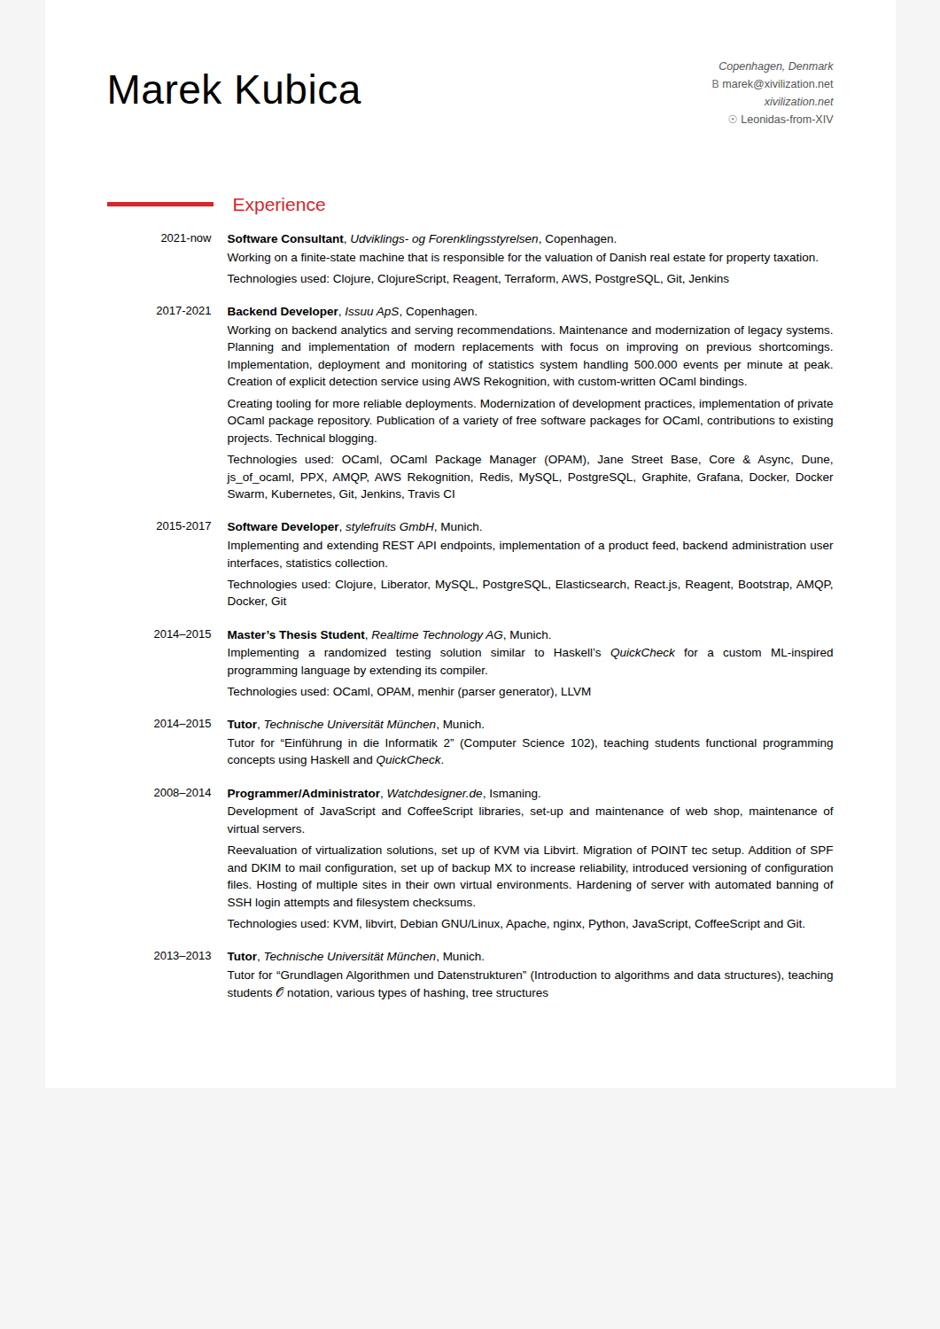Marek Kubica
Copenhagen, Denmark
B marek@xivilization.net
xivilization.net
☉ Leonidas-from-XIV
Experience
2021-now
Software Consultant, Udviklings- og Forenklingsstyrelsen, Copenhagen.
Working on a finite-state machine that is responsible for the valuation of Danish real estate for property taxation.
Technologies used: Clojure, ClojureScript, Reagent, Terraform, AWS, PostgreSQL, Git, Jenkins
2017-2021
Backend Developer, Issuu ApS, Copenhagen.
Working on backend analytics and serving recommendations. Maintenance and modernization of legacy systems. Planning and implementation of modern replacements with focus on improving on previous shortcomings. Implementation, deployment and monitoring of statistics system handling 500.000 events per minute at peak. Creation of explicit detection service using AWS Rekognition, with custom-written OCaml bindings.
Creating tooling for more reliable deployments. Modernization of development practices, implementation of private OCaml package repository. Publication of a variety of free software packages for OCaml, contributions to existing projects. Technical blogging.
Technologies used: OCaml, OCaml Package Manager (OPAM), Jane Street Base, Core & Async, Dune, js_of_ocaml, PPX, AMQP, AWS Rekognition, Redis, MySQL, PostgreSQL, Graphite, Grafana, Docker, Docker Swarm, Kubernetes, Git, Jenkins, Travis CI
2015-2017
Software Developer, stylefruits GmbH, Munich.
Implementing and extending REST API endpoints, implementation of a product feed, backend administration user interfaces, statistics collection.
Technologies used: Clojure, Liberator, MySQL, PostgreSQL, Elasticsearch, React.js, Reagent, Bootstrap, AMQP, Docker, Git
2014–2015
Master’s Thesis Student, Realtime Technology AG, Munich.
Implementing a randomized testing solution similar to Haskell’s QuickCheck for a custom ML-inspired programming language by extending its compiler.
Technologies used: OCaml, OPAM, menhir (parser generator), LLVM
2014–2015
Tutor, Technische Universität München, Munich.
Tutor for “Einführung in die Informatik 2” (Computer Science 102), teaching students functional programming concepts using Haskell and QuickCheck.
2008–2014
Programmer/Administrator, Watchdesigner.de, Ismaning.
Development of JavaScript and CoffeeScript libraries, set-up and maintenance of web shop, maintenance of virtual servers.
Reevaluation of virtualization solutions, set up of KVM via Libvirt. Migration of POINT tec setup. Addition of SPF and DKIM to mail configuration, set up of backup MX to increase reliability, introduced versioning of configuration files. Hosting of multiple sites in their own virtual environments. Hardening of server with automated banning of SSH login attempts and filesystem checksums.
Technologies used: KVM, libvirt, Debian GNU/Linux, Apache, nginx, Python, JavaScript, CoffeeScript and Git.
2013–2013
Tutor, Technische Universität München, Munich.
Tutor for “Grundlagen Algorithmen und Datenstrukturen” (Introduction to algorithms and data structures), teaching students 𝒪 notation, various types of hashing, tree structures